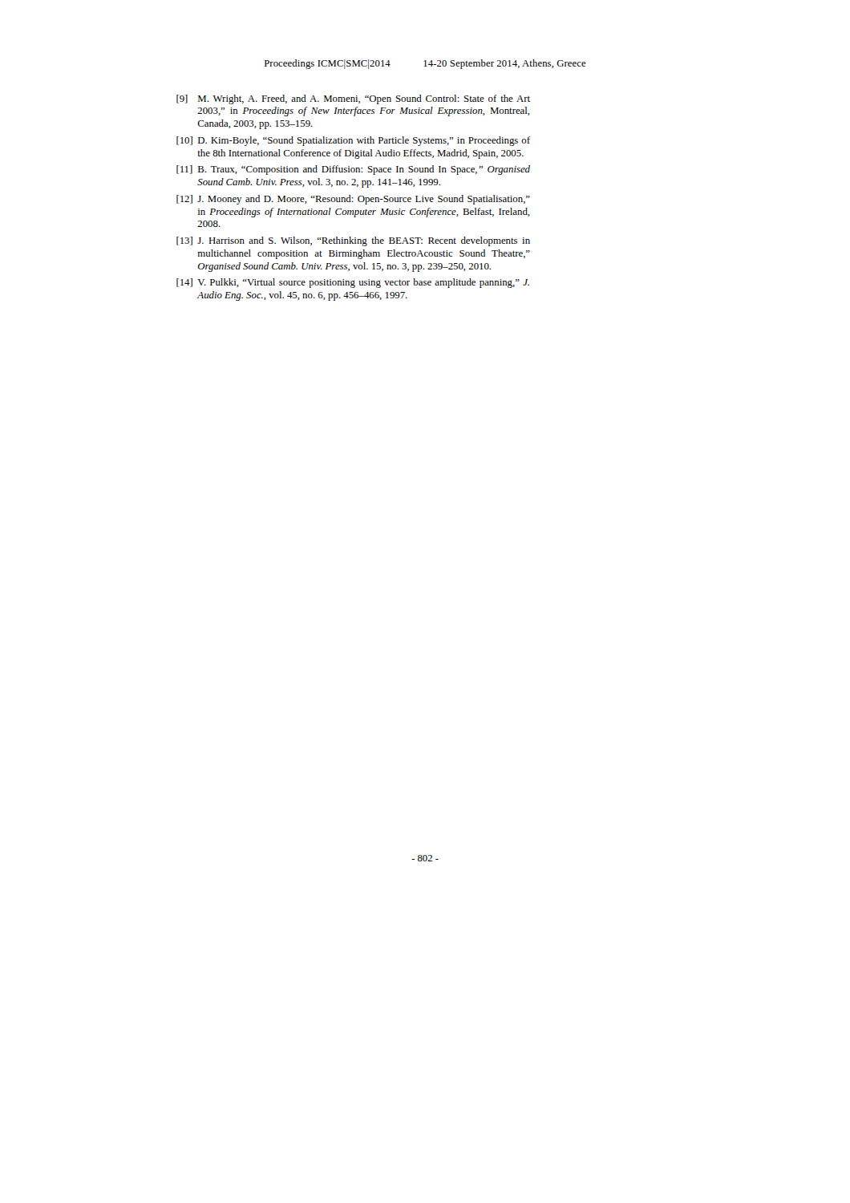Proceedings ICMC|SMC|2014 14-20 September 2014, Athens, Greece
[9] M. Wright, A. Freed, and A. Momeni, “Open Sound Control: State of the Art 2003,” in Proceedings of New Interfaces For Musical Expression, Montreal, Canada, 2003, pp. 153–159.
[10] D. Kim-Boyle, “Sound Spatialization with Particle Systems,” in Proceedings of the 8th International Conference of Digital Audio Effects, Madrid, Spain, 2005.
[11] B. Traux, “Composition and Diffusion: Space In Sound In Space,” Organised Sound Camb. Univ. Press, vol. 3, no. 2, pp. 141–146, 1999.
[12] J. Mooney and D. Moore, “Resound: Open-Source Live Sound Spatialisation,” in Proceedings of International Computer Music Conference, Belfast, Ireland, 2008.
[13] J. Harrison and S. Wilson, “Rethinking the BEAST: Recent developments in multichannel composition at Birmingham ElectroAcoustic Sound Theatre,” Organised Sound Camb. Univ. Press, vol. 15, no. 3, pp. 239–250, 2010.
[14] V. Pulkki, “Virtual source positioning using vector base amplitude panning,” J. Audio Eng. Soc., vol. 45, no. 6, pp. 456–466, 1997.
- 802 -